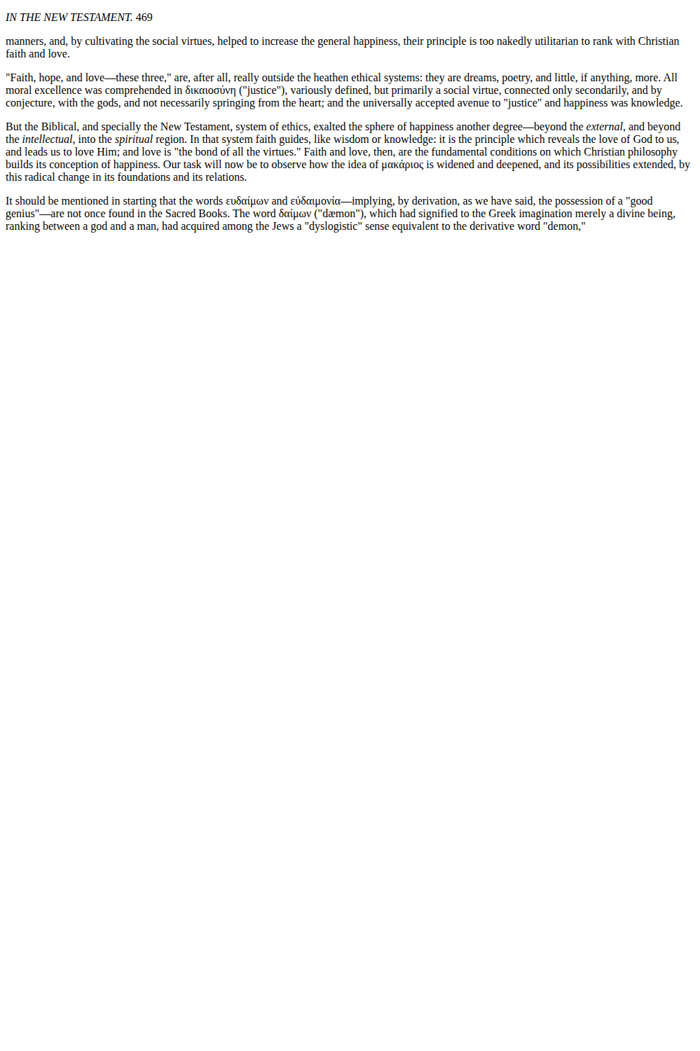IN THE NEW TESTAMENT. 469
manners, and, by cultivating the social virtues, helped to increase the general happiness, their principle is too nakedly utilitarian to rank with Christian faith and love.
"Faith, hope, and love—these three," are, after all, really outside the heathen ethical systems: they are dreams, poetry, and little, if anything, more. All moral excellence was comprehended in δικαιοσύνη ("justice"), variously defined, but primarily a social virtue, connected only secondarily, and by conjecture, with the gods, and not necessarily springing from the heart; and the universally accepted avenue to "justice" and happiness was knowledge.
But the Biblical, and specially the New Testament, system of ethics, exalted the sphere of happiness another degree—beyond the external, and beyond the intellectual, into the spiritual region. In that system faith guides, like wisdom or knowledge: it is the principle which reveals the love of God to us, and leads us to love Him; and love is "the bond of all the virtues." Faith and love, then, are the fundamental conditions on which Christian philosophy builds its conception of happiness. Our task will now be to observe how the idea of μακάριος is widened and deepened, and its possibilities extended, by this radical change in its foundations and its relations.
It should be mentioned in starting that the words ευδαίμων and εὐδαιμονία—implying, by derivation, as we have said, the possession of a "good genius"—are not once found in the Sacred Books. The word δαίμων ("dæmon"), which had signified to the Greek imagination merely a divine being, ranking between a god and a man, had acquired among the Jews a "dyslogistic" sense equivalent to the derivative word "demon,"